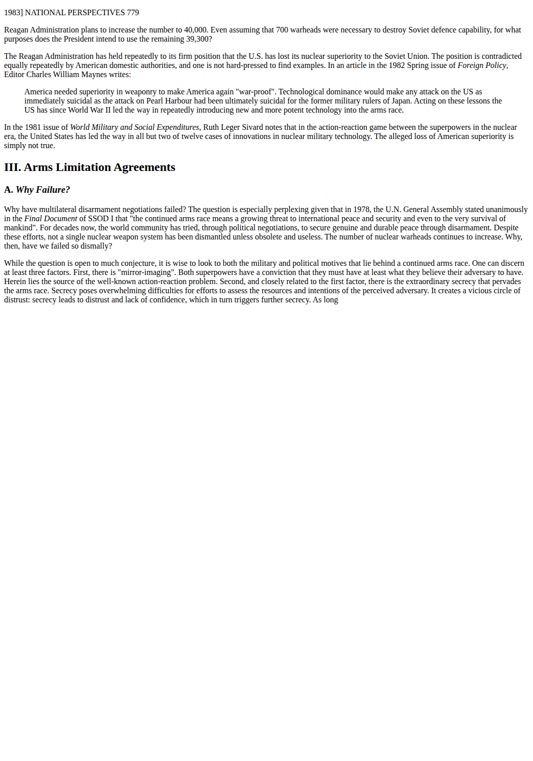1983] NATIONAL PERSPECTIVES 779
Reagan Administration plans to increase the number to 40,000. Even assuming that 700 warheads were necessary to destroy Soviet defence capability, for what purposes does the President intend to use the remaining 39,300?
The Reagan Administration has held repeatedly to its firm position that the U.S. has lost its nuclear superiority to the Soviet Union. The position is contradicted equally repeatedly by American domestic authorities, and one is not hard-pressed to find examples. In an article in the 1982 Spring issue of Foreign Policy, Editor Charles William Maynes writes:
America needed superiority in weaponry to make America again "war-proof". Technological dominance would make any attack on the US as immediately suicidal as the attack on Pearl Harbour had been ultimately suicidal for the former military rulers of Japan. Acting on these lessons the US has since World War II led the way in repeatedly introducing new and more potent technology into the arms race.
In the 1981 issue of World Military and Social Expenditures, Ruth Leger Sivard notes that in the action-reaction game between the superpowers in the nuclear era, the United States has led the way in all but two of twelve cases of innovations in nuclear military technology. The alleged loss of American superiority is simply not true.
III. Arms Limitation Agreements
A. Why Failure?
Why have multilateral disarmament negotiations failed? The question is especially perplexing given that in 1978, the U.N. General Assembly stated unanimously in the Final Document of SSOD I that "the continued arms race means a growing threat to international peace and security and even to the very survival of mankind". For decades now, the world community has tried, through political negotiations, to secure genuine and durable peace through disarmament. Despite these efforts, not a single nuclear weapon system has been dismantled unless obsolete and useless. The number of nuclear warheads continues to increase. Why, then, have we failed so dismally?
While the question is open to much conjecture, it is wise to look to both the military and political motives that lie behind a continued arms race. One can discern at least three factors. First, there is "mirror-imaging". Both superpowers have a conviction that they must have at least what they believe their adversary to have. Herein lies the source of the well-known action-reaction problem. Second, and closely related to the first factor, there is the extraordinary secrecy that pervades the arms race. Secrecy poses overwhelming difficulties for efforts to assess the resources and intentions of the perceived adversary. It creates a vicious circle of distrust: secrecy leads to distrust and lack of confidence, which in turn triggers further secrecy. As long